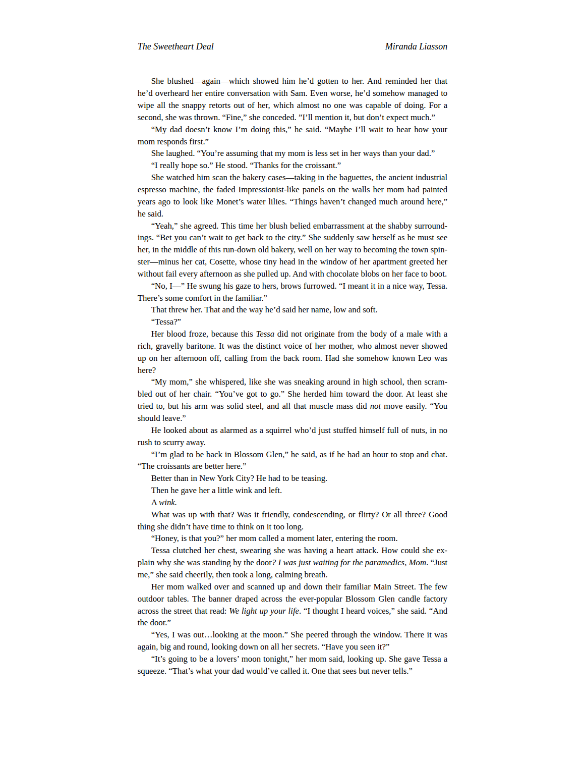The Sweetheart Deal
Miranda Liasson
She blushed—again—which showed him he’d gotten to her. And reminded her that he’d overheard her entire conversation with Sam. Even worse, he’d somehow managed to wipe all the snappy retorts out of her, which almost no one was capable of doing. For a second, she was thrown. “Fine,” she conceded. ”I’ll mention it, but don’t expect much.”
“My dad doesn’t know I’m doing this,” he said. “Maybe I’ll wait to hear how your mom responds first.”
She laughed. “You’re assuming that my mom is less set in her ways than your dad.”
“I really hope so.” He stood. “Thanks for the croissant.”
She watched him scan the bakery cases—taking in the baguettes, the ancient industrial espresso machine, the faded Impressionist-like panels on the walls her mom had painted years ago to look like Monet’s water lilies. “Things haven’t changed much around here,” he said.
“Yeah,” she agreed. This time her blush belied embarrassment at the shabby surroundings. “Bet you can’t wait to get back to the city.” She suddenly saw herself as he must see her, in the middle of this run-down old bakery, well on her way to becoming the town spinster—minus her cat, Cosette, whose tiny head in the window of her apartment greeted her without fail every afternoon as she pulled up. And with chocolate blobs on her face to boot.
“No, I—” He swung his gaze to hers, brows furrowed. “I meant it in a nice way, Tessa. There’s some comfort in the familiar.”
That threw her. That and the way he’d said her name, low and soft.
“Tessa?”
Her blood froze, because this Tessa did not originate from the body of a male with a rich, gravelly baritone. It was the distinct voice of her mother, who almost never showed up on her afternoon off, calling from the back room. Had she somehow known Leo was here?
“My mom,” she whispered, like she was sneaking around in high school, then scrambled out of her chair. “You’ve got to go.” She herded him toward the door. At least she tried to, but his arm was solid steel, and all that muscle mass did not move easily. “You should leave.”
He looked about as alarmed as a squirrel who’d just stuffed himself full of nuts, in no rush to scurry away.
“I’m glad to be back in Blossom Glen,” he said, as if he had an hour to stop and chat. “The croissants are better here.”
Better than in New York City? He had to be teasing.
Then he gave her a little wink and left.
A wink.
What was up with that? Was it friendly, condescending, or flirty? Or all three? Good thing she didn’t have time to think on it too long.
“Honey, is that you?” her mom called a moment later, entering the room.
Tessa clutched her chest, swearing she was having a heart attack. How could she explain why she was standing by the door? I was just waiting for the paramedics, Mom. “Just me,” she said cheerily, then took a long, calming breath.
Her mom walked over and scanned up and down their familiar Main Street. The few outdoor tables. The banner draped across the ever-popular Blossom Glen candle factory across the street that read: We light up your life. “I thought I heard voices,” she said. “And the door.”
“Yes, I was out…looking at the moon.” She peered through the window. There it was again, big and round, looking down on all her secrets. “Have you seen it?”
“It’s going to be a lovers’ moon tonight,” her mom said, looking up. She gave Tessa a squeeze. “That’s what your dad would’ve called it. One that sees but never tells.”